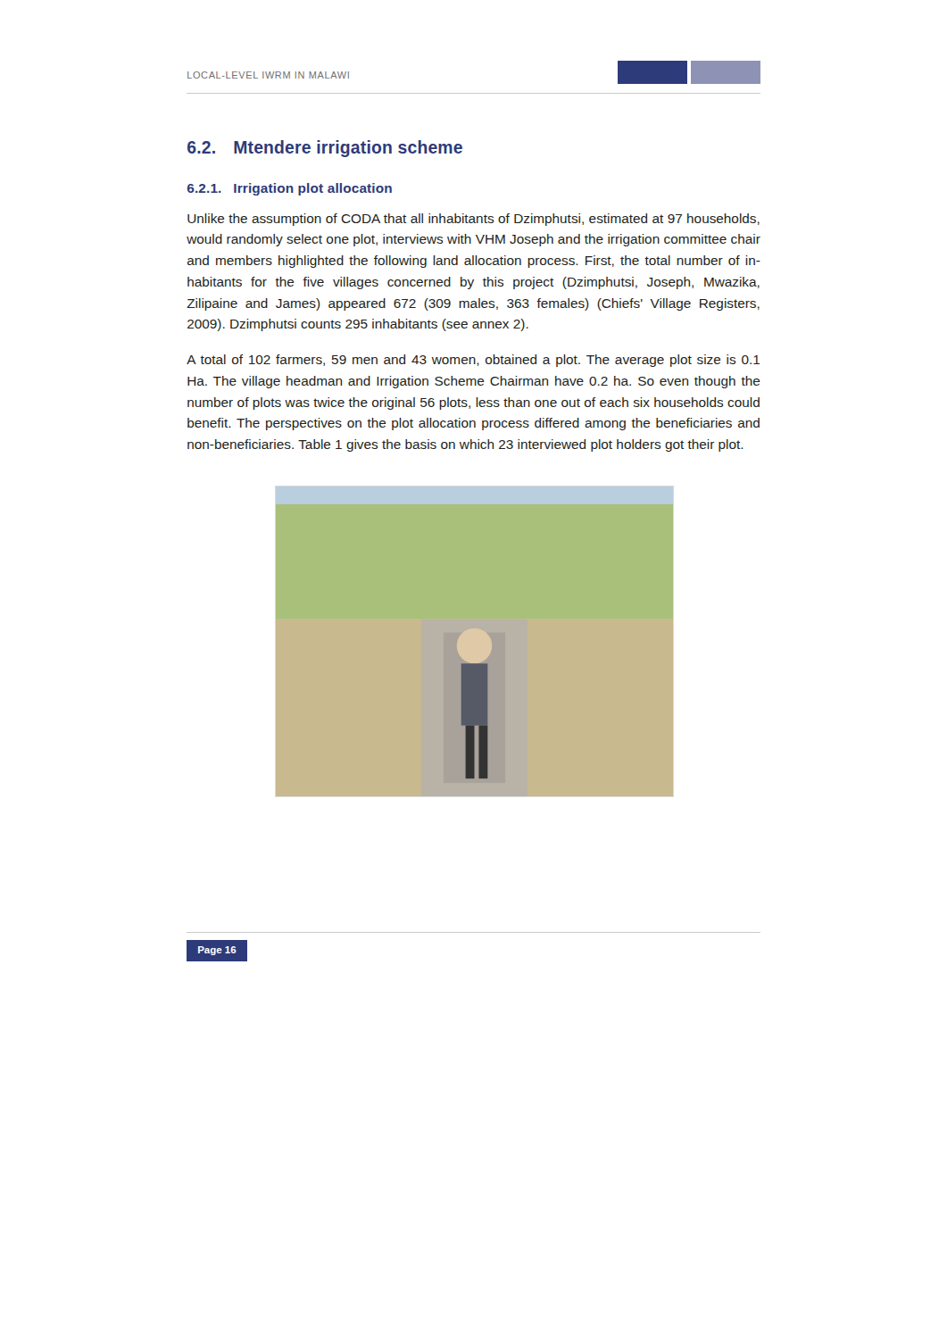Local-level IWRM in Malawi
6.2. Mtendere irrigation scheme
6.2.1. Irrigation plot allocation
Unlike the assumption of CODA that all inhabitants of Dzimphutsi, estimated at 97 households, would randomly select one plot, interviews with VHM Joseph and the irrigation committee chair and members highlighted the following land allocation process. First, the total number of inhabitants for the five villages concerned by this project (Dzimphutsi, Joseph, Mwazika, Zilipaine and James) appeared 672 (309 males, 363 females) (Chiefs' Village Registers, 2009). Dzimphutsi counts 295 inhabitants (see annex 2).
A total of 102 farmers, 59 men and 43 women, obtained a plot. The average plot size is 0.1 Ha. The village headman and Irrigation Scheme Chairman have 0.2 ha. So even though the number of plots was twice the original 56 plots, less than one out of each six households could benefit. The perspectives on the plot allocation process differed among the beneficiaries and non-beneficiaries. Table 1 gives the basis on which 23 interviewed plot holders got their plot.
Page 16